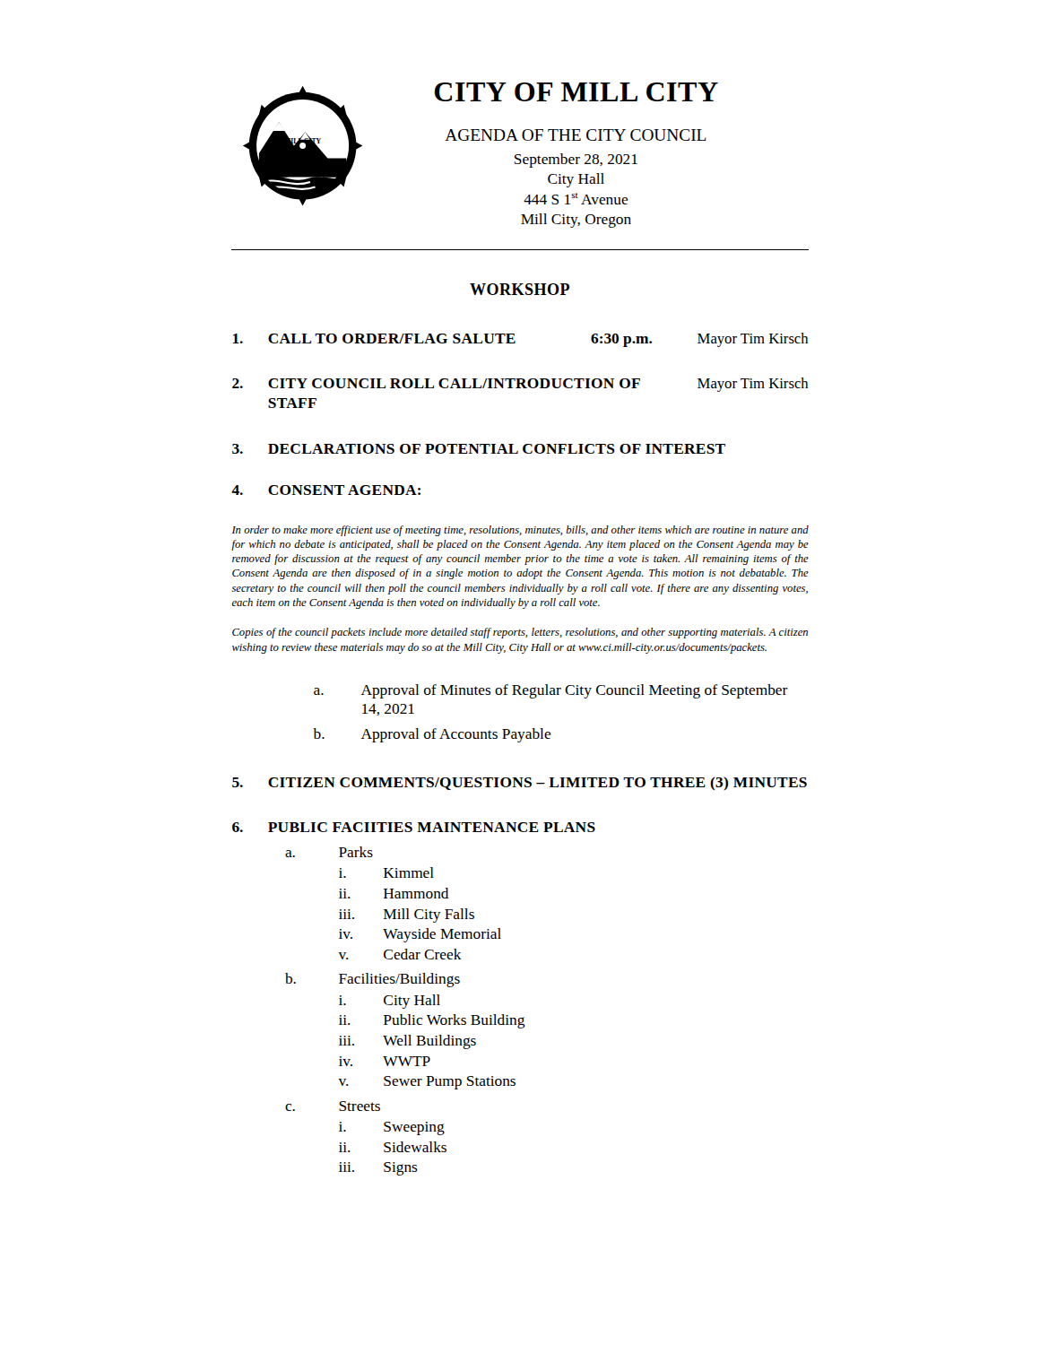MILL CITY OREGON
CITY OF MILL CITY
AGENDA OF THE CITY COUNCIL
September 28, 2021
City Hall
444 S 1st Avenue
Mill City, Oregon
WORKSHOP
1.
CALL TO ORDER/FLAG SALUTE 6:30 p.m. Mayor Tim Kirsch
2.
CITY COUNCIL ROLL CALL/INTRODUCTION OF STAFF Mayor Tim Kirsch
3.
DECLARATIONS OF POTENTIAL CONFLICTS OF INTEREST
4.
CONSENT AGENDA:
In order to make more efficient use of meeting time, resolutions, minutes, bills, and other items which are routine in nature and for which no debate is anticipated, shall be placed on the Consent Agenda. Any item placed on the Consent Agenda may be removed for discussion at the request of any council member prior to the time a vote is taken. All remaining items of the Consent Agenda are then disposed of in a single motion to adopt the Consent Agenda. This motion is not debatable. The secretary to the council will then poll the council members individually by a roll call vote. If there are any dissenting votes, each item on the Consent Agenda is then voted on individually by a roll call vote.
Copies of the council packets include more detailed staff reports, letters, resolutions, and other supporting materials. A citizen wishing to review these materials may do so at the Mill City, City Hall or at www.ci.mill-city.or.us/documents/packets.
a. Approval of Minutes of Regular City Council Meeting of September 14, 2021
b. Approval of Accounts Payable
5.
CITIZEN COMMENTS/QUESTIONS – LIMITED TO THREE (3) MINUTES
6.
PUBLIC FACIITIES MAINTENANCE PLANS
a. Parks
i. Kimmel
ii. Hammond
iii. Mill City Falls
iv. Wayside Memorial
v. Cedar Creek
b. Facilities/Buildings
i. City Hall
ii. Public Works Building
iii. Well Buildings
iv. WWTP
v. Sewer Pump Stations
c. Streets
i. Sweeping
ii. Sidewalks
iii. Signs